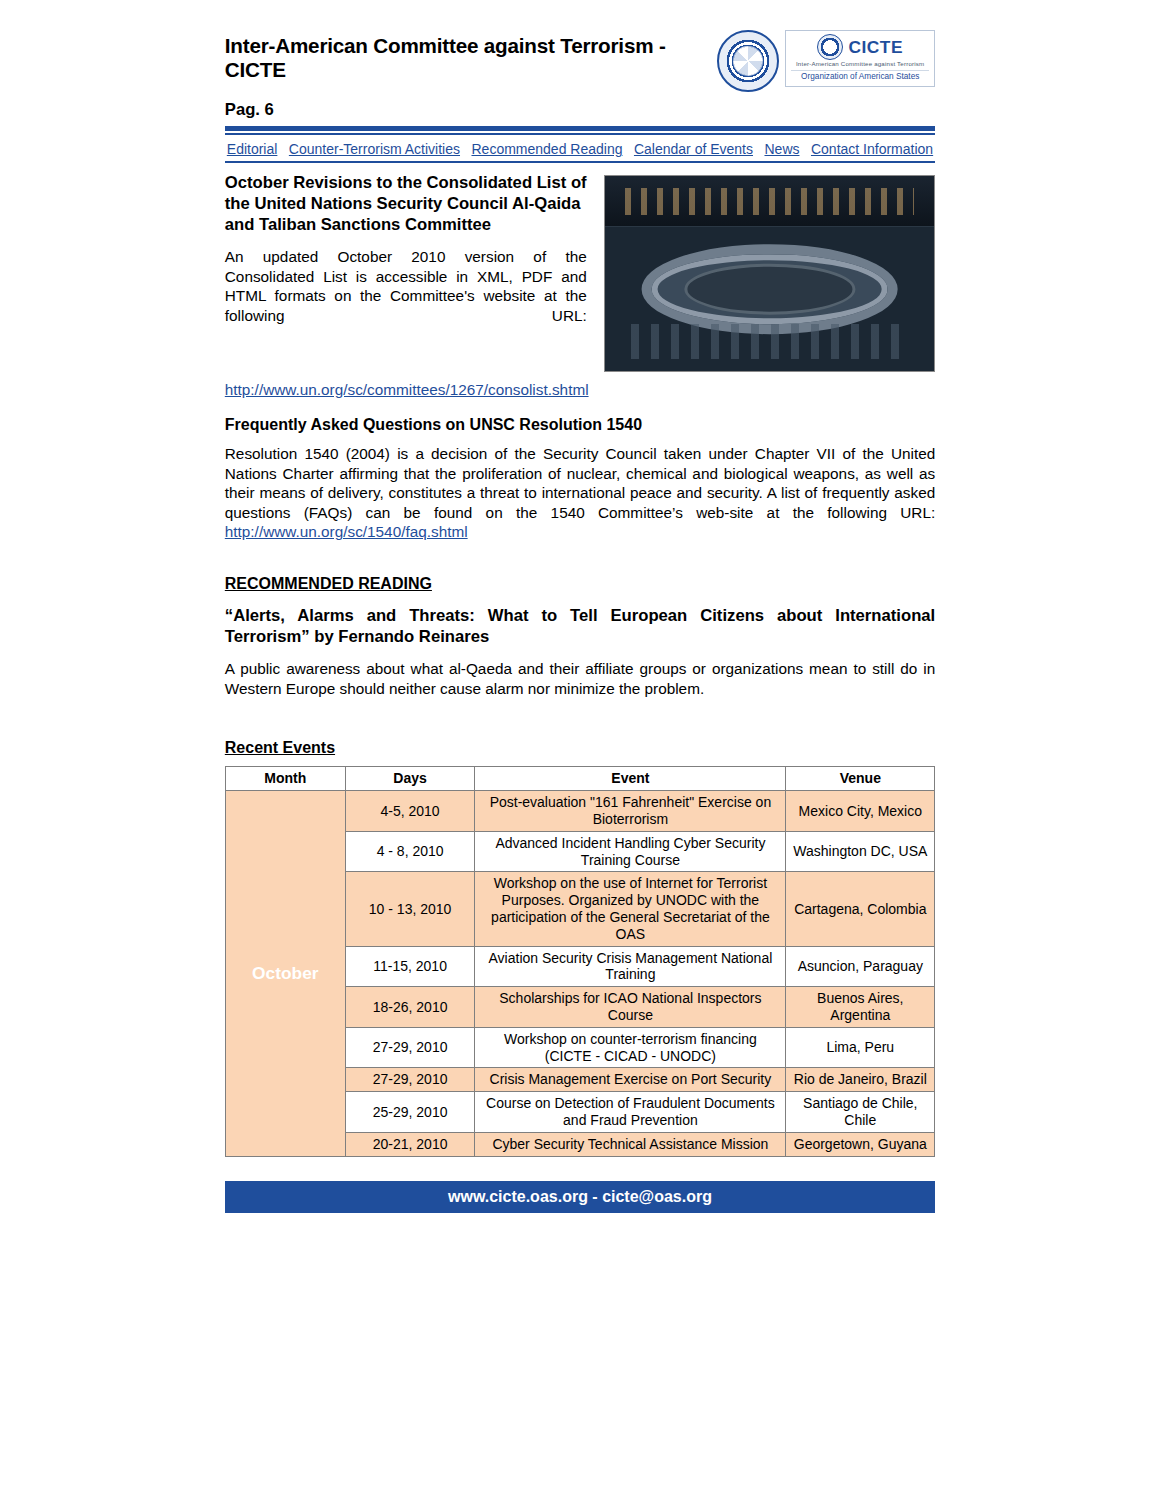Inter-American Committee against Terrorism - CICTE
Pag. 6
CICTE
Inter-American Committee against Terrorism
Organization of American States
Editorial Counter-Terrorism Activities Recommended Reading Calendar of Events News Contact Information
October Revisions to the Consolidated List of the United Nations Security Council Al-Qaida and Taliban Sanctions Committee
An updated October 2010 version of the Consolidated List is accessible in XML, PDF and HTML formats on the Committee's website at the following URL: http://www.un.org/sc/committees/1267/consolist.shtml
Frequently Asked Questions on UNSC Resolution 1540
Resolution 1540 (2004) is a decision of the Security Council taken under Chapter VII of the United Nations Charter affirming that the proliferation of nuclear, chemical and biological weapons, as well as their means of delivery, constitutes a threat to international peace and security. A list of frequently asked questions (FAQs) can be found on the 1540 Committee’s web-site at the following URL: http://www.un.org/sc/1540/faq.shtml
RECOMMENDED READING
“Alerts, Alarms and Threats: What to Tell European Citizens about International Terrorism” by Fernando Reinares
A public awareness about what al-Qaeda and their affiliate groups or organizations mean to still do in Western Europe should neither cause alarm nor minimize the problem.
Recent Events
| Month | Days | Event | Venue |
| --- | --- | --- | --- |
| October | 4-5, 2010 | Post-evaluation "161 Fahrenheit" Exercise on Bioterrorism | Mexico City, Mexico |
| 4 - 8, 2010 | Advanced Incident Handling Cyber Security Training Course | Washington DC, USA |
| 10 - 13, 2010 | Workshop on the use of Internet for Terrorist Purposes. Organized by UNODC with the participation of the General Secretariat of the OAS | Cartagena, Colombia |
| 11-15, 2010 | Aviation Security Crisis Management National Training | Asuncion, Paraguay |
| 18-26, 2010 | Scholarships for ICAO National Inspectors Course | Buenos Aires, Argentina |
| 27-29, 2010 | Workshop on counter-terrorism financing (CICTE - CICAD - UNODC) | Lima, Peru |
| 27-29, 2010 | Crisis Management Exercise on Port Security | Rio de Janeiro, Brazil |
| 25-29, 2010 | Course on Detection of Fraudulent Documents and Fraud Prevention | Santiago de Chile, Chile |
| 20-21, 2010 | Cyber Security Technical Assistance Mission | Georgetown, Guyana |
www.cicte.oas.org - cicte@oas.org